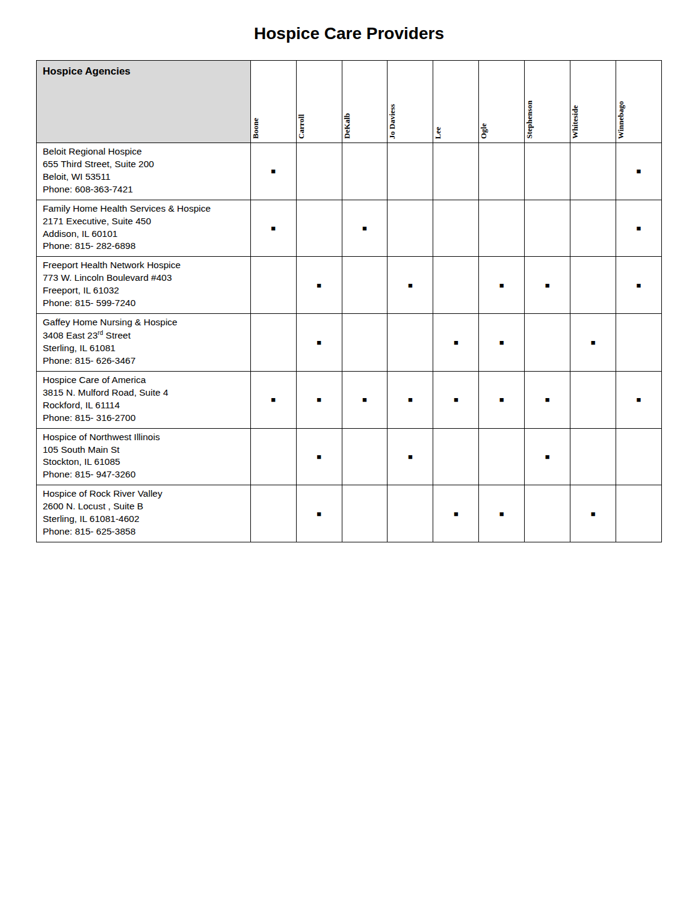Hospice Care Providers
| Hospice Agencies | Boone | Carroll | DeKalb | Jo Daviess | Lee | Ogle | Stephenson | Whiteside | Winnebago |
| --- | --- | --- | --- | --- | --- | --- | --- | --- | --- |
| Beloit Regional Hospice 655 Third Street, Suite 200 Beloit, WI 53511 Phone: 608-363-7421 | ■ | | | | | | | | ■ |
| Family Home Health Services & Hospice 2171 Executive, Suite 450 Addison, IL 60101 Phone: 815- 282-6898 | ■ | | ■ | | | | | | ■ |
| Freeport Health Network Hospice 773 W. Lincoln Boulevard #403 Freeport, IL 61032 Phone: 815- 599-7240 | | ■ | | ■ | | ■ | ■ | | ■ |
| Gaffey Home Nursing & Hospice 3408 East 23 rd Street Sterling, IL 61081 Phone: 815- 626-3467 | | ■ | | | ■ | ■ | | ■ | |
| Hospice Care of America 3815 N. Mulford Road, Suite 4 Rockford, IL 61114 Phone: 815- 316-2700 | ■ | ■ | ■ | ■ | ■ | ■ | ■ | | ■ |
| Hospice of Northwest Illinois 105 South Main St Stockton, IL 61085 Phone: 815- 947-3260 | | ■ | | ■ | | | ■ | | |
| Hospice of Rock River Valley 2600 N. Locust , Suite B Sterling, IL 61081-4602 Phone: 815- 625-3858 | | ■ | | | ■ | ■ | | ■ | |